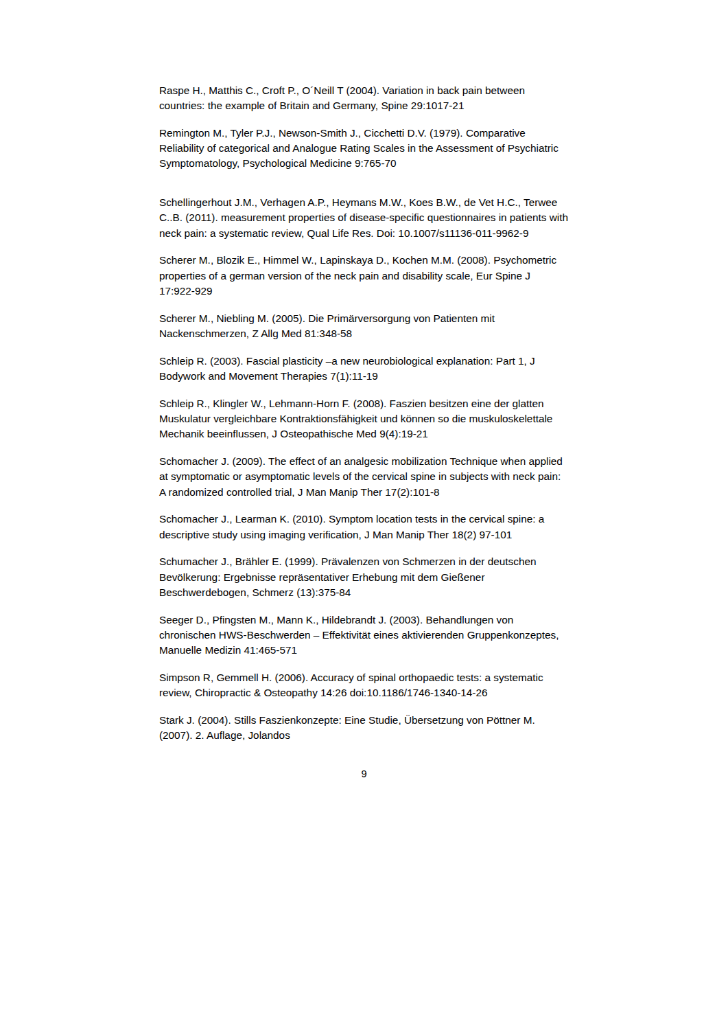Raspe H., Matthis C., Croft P., O´Neill T (2004). Variation in back pain between countries: the example of Britain and Germany, Spine 29:1017-21
Remington M., Tyler P.J., Newson-Smith J., Cicchetti D.V. (1979). Comparative Reliability of categorical and Analogue Rating Scales in the Assessment of Psychiatric Symptomatology, Psychological Medicine 9:765-70
Schellingerhout J.M., Verhagen A.P., Heymans M.W., Koes B.W., de Vet H.C., Terwee C..B. (2011). measurement properties of disease-specific questionnaires in patients with neck pain: a systematic review, Qual Life Res. Doi: 10.1007/s11136-011-9962-9
Scherer M., Blozik E., Himmel W., Lapinskaya D., Kochen M.M. (2008). Psychometric properties of a german version of the neck pain and disability scale, Eur Spine J 17:922-929
Scherer M., Niebling M. (2005). Die Primärversorgung von Patienten mit Nackenschmerzen, Z Allg Med 81:348-58
Schleip R. (2003). Fascial plasticity –a new neurobiological explanation: Part 1, J Bodywork and Movement Therapies 7(1):11-19
Schleip R., Klingler W., Lehmann-Horn F. (2008). Faszien besitzen eine der glatten Muskulatur vergleichbare Kontraktionsfähigkeit und können so die muskuloskelettale Mechanik beeinflussen, J Osteopathische Med 9(4):19-21
Schomacher J. (2009). The effect of an analgesic mobilization Technique when applied at symptomatic or asymptomatic levels of the cervical spine in subjects with neck pain: A randomized controlled trial, J Man Manip Ther 17(2):101-8
Schomacher J., Learman K. (2010). Symptom location tests in the cervical spine: a descriptive study using imaging verification, J Man Manip Ther 18(2) 97-101
Schumacher J., Brähler E. (1999). Prävalenzen von Schmerzen in der deutschen Bevölkerung: Ergebnisse repräsentativer Erhebung mit dem Gießener Beschwerdebogen, Schmerz (13):375-84
Seeger D., Pfingsten M., Mann K., Hildebrandt J. (2003). Behandlungen von chronischen HWS-Beschwerden – Effektivität eines aktivierenden Gruppenkonzeptes, Manuelle Medizin 41:465-571
Simpson R, Gemmell H. (2006). Accuracy of spinal orthopaedic tests: a systematic review, Chiropractic & Osteopathy 14:26 doi:10.1186/1746-1340-14-26
Stark J. (2004). Stills Faszienkonzepte: Eine Studie, Übersetzung von Pöttner M. (2007). 2. Auflage, Jolandos
9